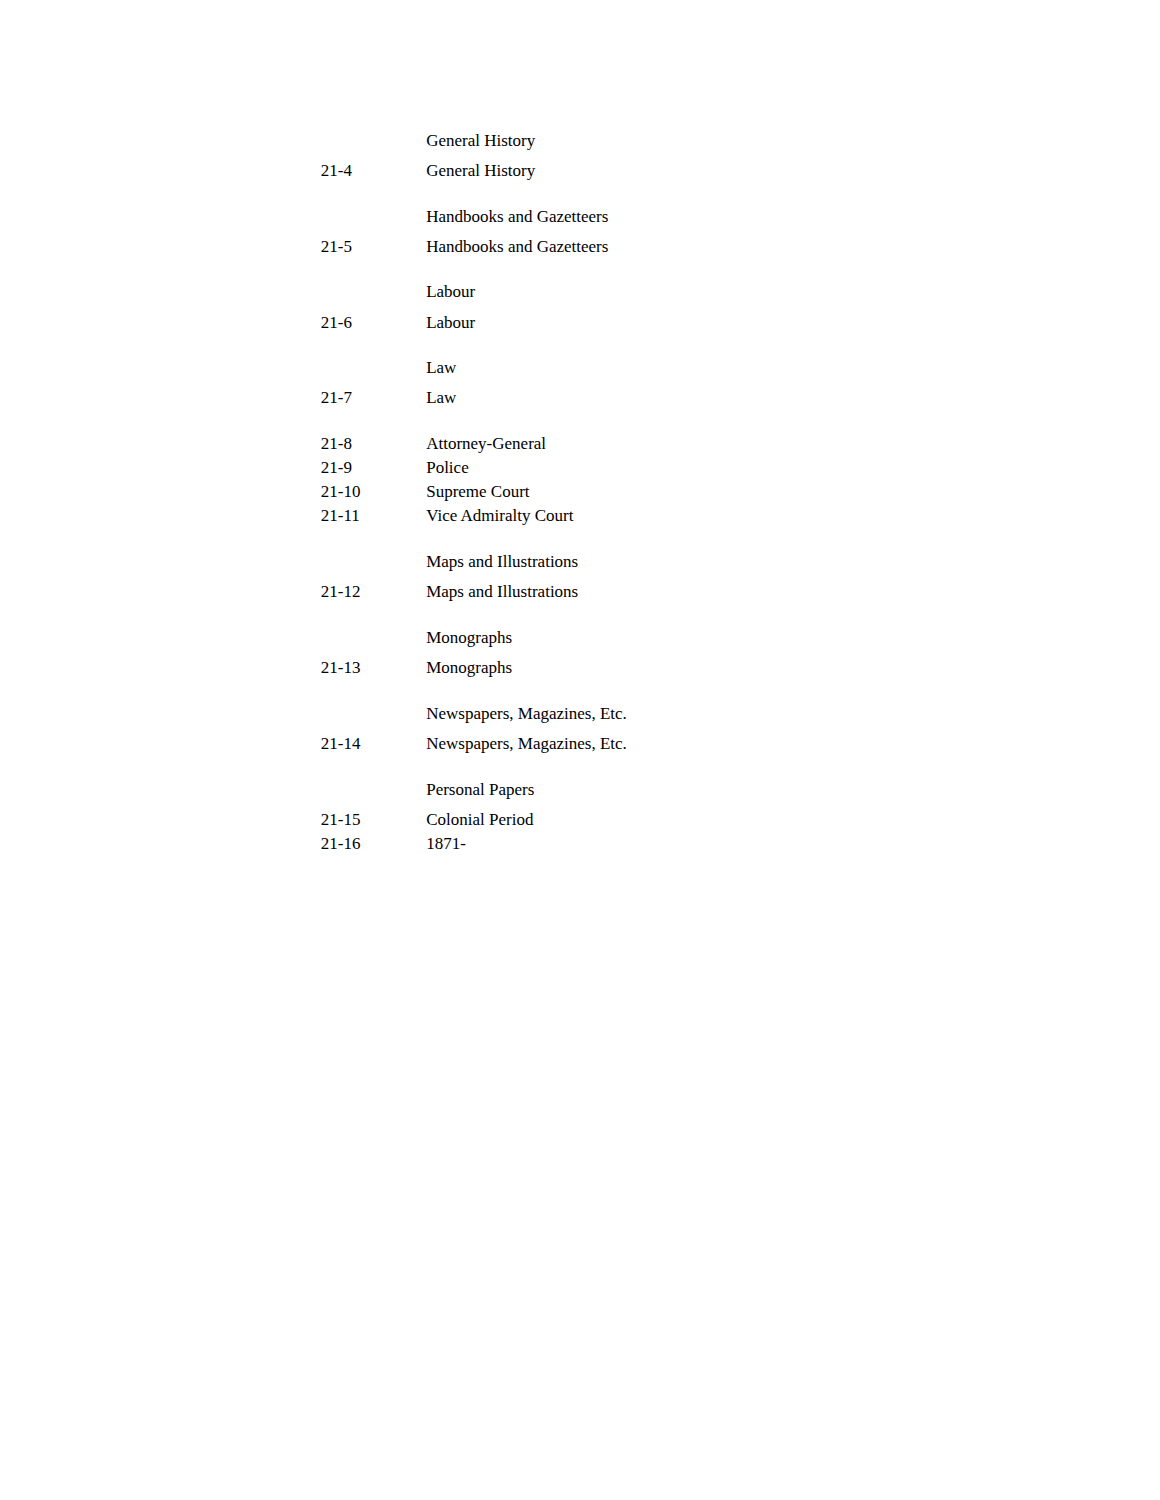General History
21-4 General History
Handbooks and Gazetteers
21-5 Handbooks and Gazetteers
Labour
21-6 Labour
Law
21-7 Law
21-8 Attorney-General
21-9 Police
21-10 Supreme Court
21-11 Vice Admiralty Court
Maps and Illustrations
21-12 Maps and Illustrations
Monographs
21-13 Monographs
Newspapers, Magazines, Etc.
21-14 Newspapers, Magazines, Etc.
Personal Papers
21-15 Colonial Period
21-16 1871-